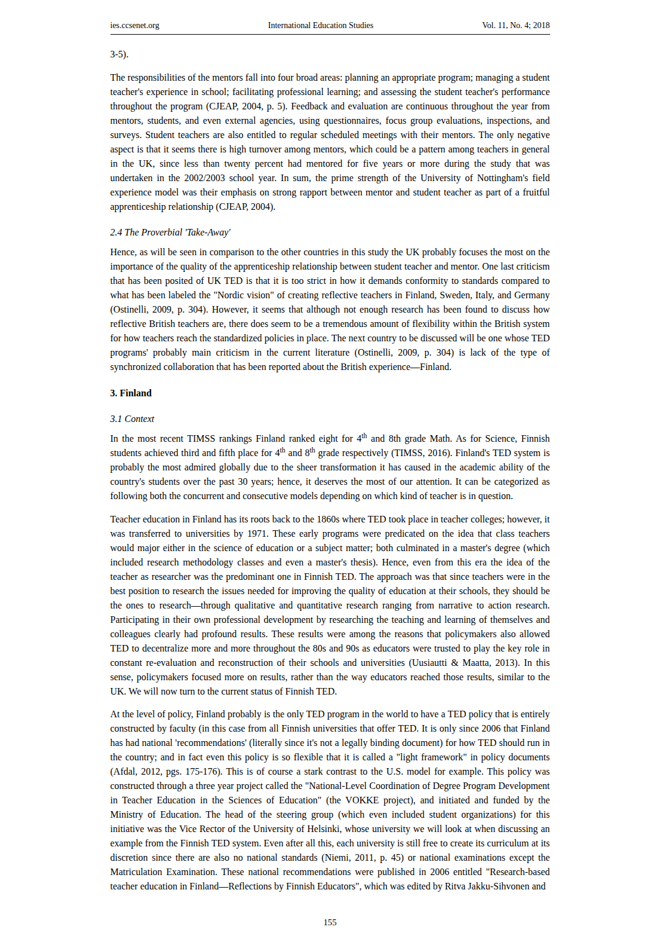ies.ccsenet.org International Education Studies Vol. 11, No. 4; 2018
3-5).
The responsibilities of the mentors fall into four broad areas: planning an appropriate program; managing a student teacher's experience in school; facilitating professional learning; and assessing the student teacher's performance throughout the program (CJEAP, 2004, p. 5). Feedback and evaluation are continuous throughout the year from mentors, students, and even external agencies, using questionnaires, focus group evaluations, inspections, and surveys. Student teachers are also entitled to regular scheduled meetings with their mentors. The only negative aspect is that it seems there is high turnover among mentors, which could be a pattern among teachers in general in the UK, since less than twenty percent had mentored for five years or more during the study that was undertaken in the 2002/2003 school year. In sum, the prime strength of the University of Nottingham's field experience model was their emphasis on strong rapport between mentor and student teacher as part of a fruitful apprenticeship relationship (CJEAP, 2004).
2.4 The Proverbial 'Take-Away'
Hence, as will be seen in comparison to the other countries in this study the UK probably focuses the most on the importance of the quality of the apprenticeship relationship between student teacher and mentor. One last criticism that has been posited of UK TED is that it is too strict in how it demands conformity to standards compared to what has been labeled the "Nordic vision" of creating reflective teachers in Finland, Sweden, Italy, and Germany (Ostinelli, 2009, p. 304). However, it seems that although not enough research has been found to discuss how reflective British teachers are, there does seem to be a tremendous amount of flexibility within the British system for how teachers reach the standardized policies in place. The next country to be discussed will be one whose TED programs' probably main criticism in the current literature (Ostinelli, 2009, p. 304) is lack of the type of synchronized collaboration that has been reported about the British experience—Finland.
3. Finland
3.1 Context
In the most recent TIMSS rankings Finland ranked eight for 4th and 8th grade Math. As for Science, Finnish students achieved third and fifth place for 4th and 8th grade respectively (TIMSS, 2016). Finland's TED system is probably the most admired globally due to the sheer transformation it has caused in the academic ability of the country's students over the past 30 years; hence, it deserves the most of our attention. It can be categorized as following both the concurrent and consecutive models depending on which kind of teacher is in question.
Teacher education in Finland has its roots back to the 1860s where TED took place in teacher colleges; however, it was transferred to universities by 1971. These early programs were predicated on the idea that class teachers would major either in the science of education or a subject matter; both culminated in a master's degree (which included research methodology classes and even a master's thesis). Hence, even from this era the idea of the teacher as researcher was the predominant one in Finnish TED. The approach was that since teachers were in the best position to research the issues needed for improving the quality of education at their schools, they should be the ones to research—through qualitative and quantitative research ranging from narrative to action research. Participating in their own professional development by researching the teaching and learning of themselves and colleagues clearly had profound results. These results were among the reasons that policymakers also allowed TED to decentralize more and more throughout the 80s and 90s as educators were trusted to play the key role in constant re-evaluation and reconstruction of their schools and universities (Uusiautti & Maatta, 2013). In this sense, policymakers focused more on results, rather than the way educators reached those results, similar to the UK. We will now turn to the current status of Finnish TED.
At the level of policy, Finland probably is the only TED program in the world to have a TED policy that is entirely constructed by faculty (in this case from all Finnish universities that offer TED. It is only since 2006 that Finland has had national 'recommendations' (literally since it's not a legally binding document) for how TED should run in the country; and in fact even this policy is so flexible that it is called a "light framework" in policy documents (Afdal, 2012, pgs. 175-176). This is of course a stark contrast to the U.S. model for example. This policy was constructed through a three year project called the "National-Level Coordination of Degree Program Development in Teacher Education in the Sciences of Education" (the VOKKE project), and initiated and funded by the Ministry of Education. The head of the steering group (which even included student organizations) for this initiative was the Vice Rector of the University of Helsinki, whose university we will look at when discussing an example from the Finnish TED system. Even after all this, each university is still free to create its curriculum at its discretion since there are also no national standards (Niemi, 2011, p. 45) or national examinations except the Matriculation Examination. These national recommendations were published in 2006 entitled "Research-based teacher education in Finland—Reflections by Finnish Educators", which was edited by Ritva Jakku-Sihvonen and
155